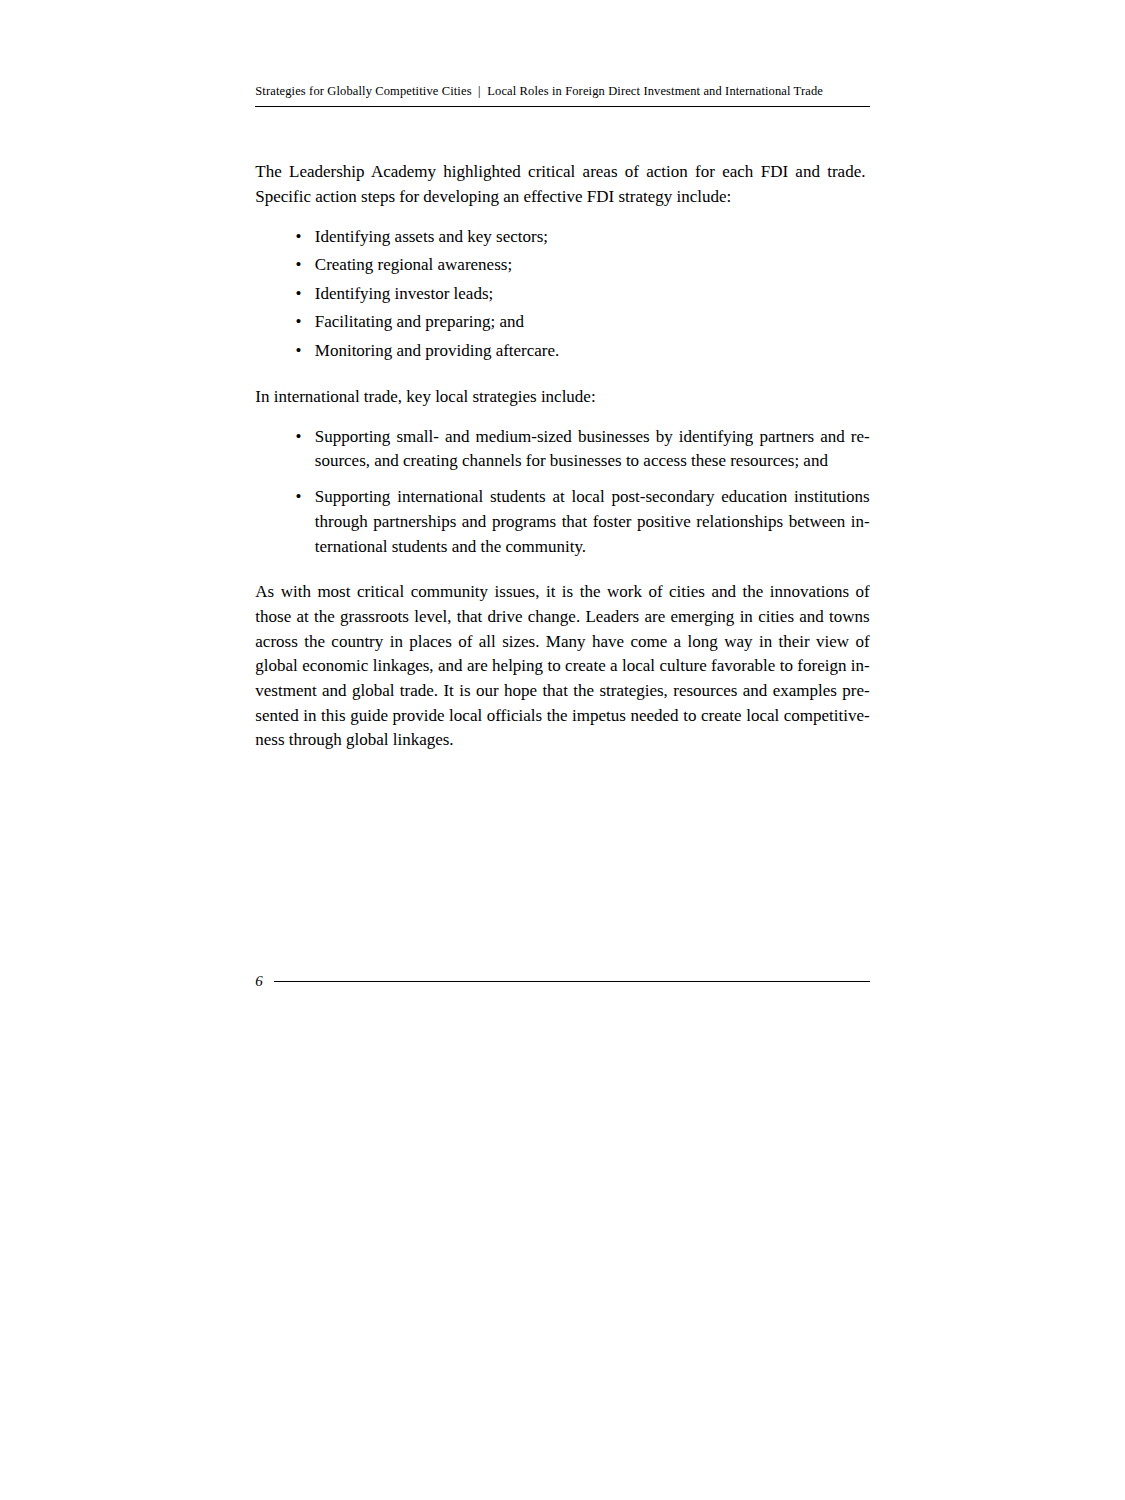Strategies for Globally Competitive Cities | Local Roles in Foreign Direct Investment and International Trade
The Leadership Academy highlighted critical areas of action for each FDI and trade. Specific action steps for developing an effective FDI strategy include:
Identifying assets and key sectors;
Creating regional awareness;
Identifying investor leads;
Facilitating and preparing; and
Monitoring and providing aftercare.
In international trade, key local strategies include:
Supporting small- and medium-sized businesses by identifying partners and resources, and creating channels for businesses to access these resources; and
Supporting international students at local post-secondary education institutions through partnerships and programs that foster positive relationships between international students and the community.
As with most critical community issues, it is the work of cities and the innovations of those at the grassroots level, that drive change. Leaders are emerging in cities and towns across the country in places of all sizes. Many have come a long way in their view of global economic linkages, and are helping to create a local culture favorable to foreign investment and global trade. It is our hope that the strategies, resources and examples presented in this guide provide local officials the impetus needed to create local competitiveness through global linkages.
6